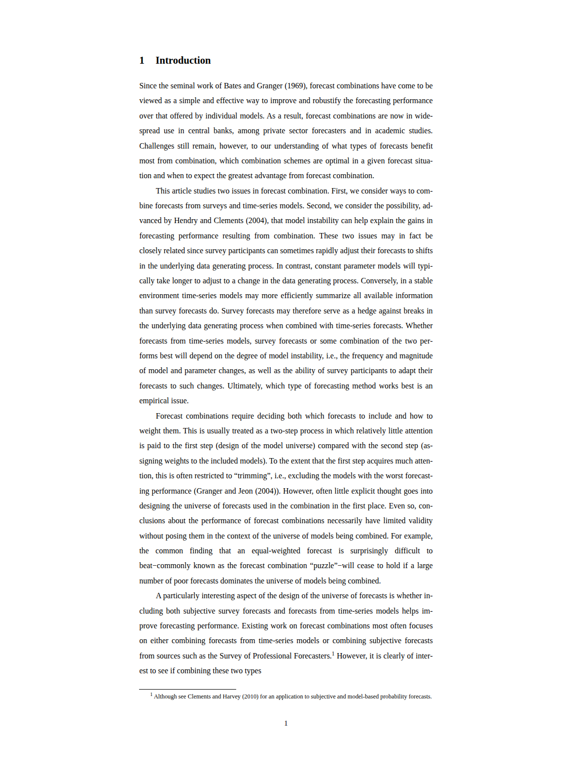1 Introduction
Since the seminal work of Bates and Granger (1969), forecast combinations have come to be viewed as a simple and effective way to improve and robustify the forecasting performance over that offered by individual models. As a result, forecast combinations are now in widespread use in central banks, among private sector forecasters and in academic studies. Challenges still remain, however, to our understanding of what types of forecasts benefit most from combination, which combination schemes are optimal in a given forecast situation and when to expect the greatest advantage from forecast combination.
This article studies two issues in forecast combination. First, we consider ways to combine forecasts from surveys and time-series models. Second, we consider the possibility, advanced by Hendry and Clements (2004), that model instability can help explain the gains in forecasting performance resulting from combination. These two issues may in fact be closely related since survey participants can sometimes rapidly adjust their forecasts to shifts in the underlying data generating process. In contrast, constant parameter models will typically take longer to adjust to a change in the data generating process. Conversely, in a stable environment time-series models may more efficiently summarize all available information than survey forecasts do. Survey forecasts may therefore serve as a hedge against breaks in the underlying data generating process when combined with time-series forecasts. Whether forecasts from time-series models, survey forecasts or some combination of the two performs best will depend on the degree of model instability, i.e., the frequency and magnitude of model and parameter changes, as well as the ability of survey participants to adapt their forecasts to such changes. Ultimately, which type of forecasting method works best is an empirical issue.
Forecast combinations require deciding both which forecasts to include and how to weight them. This is usually treated as a two-step process in which relatively little attention is paid to the first step (design of the model universe) compared with the second step (assigning weights to the included models). To the extent that the first step acquires much attention, this is often restricted to “trimming”, i.e., excluding the models with the worst forecasting performance (Granger and Jeon (2004)). However, often little explicit thought goes into designing the universe of forecasts used in the combination in the first place. Even so, conclusions about the performance of forecast combinations necessarily have limited validity without posing them in the context of the universe of models being combined. For example, the common finding that an equal-weighted forecast is surprisingly difficult to beat−commonly known as the forecast combination “puzzle”−will cease to hold if a large number of poor forecasts dominates the universe of models being combined.
A particularly interesting aspect of the design of the universe of forecasts is whether including both subjective survey forecasts and forecasts from time-series models helps improve forecasting performance. Existing work on forecast combinations most often focuses on either combining forecasts from time-series models or combining subjective forecasts from sources such as the Survey of Professional Forecasters.1 However, it is clearly of interest to see if combining these two types
1Although see Clements and Harvey (2010) for an application to subjective and model-based probability forecasts.
1